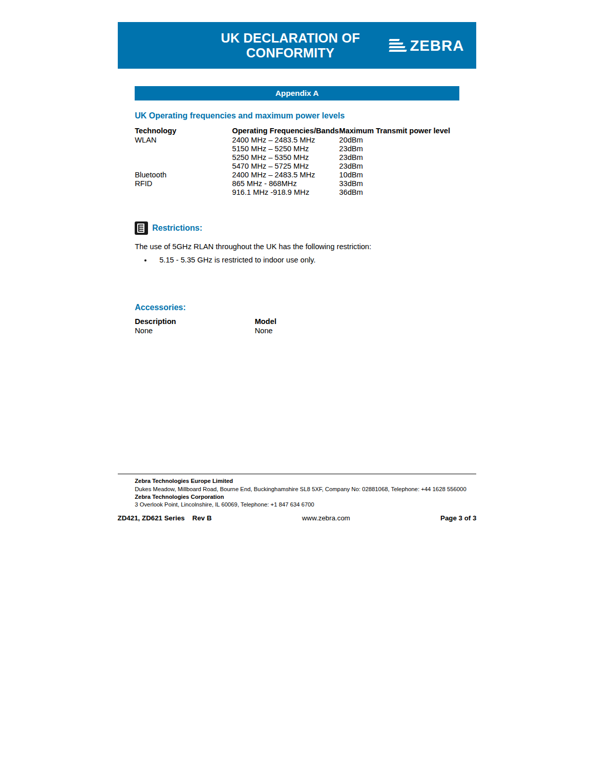UK DECLARATION OF CONFORMITY
ZEBRA
Appendix A
UK Operating frequencies and maximum power levels
| Technology | Operating Frequencies/Bands | Maximum Transmit power level |
| --- | --- | --- |
| WLAN | 2400 MHz – 2483.5 MHz | 20dBm |
| | 5150 MHz – 5250 MHz | 23dBm |
| | 5250 MHz – 5350 MHz | 23dBm |
| | 5470 MHz – 5725 MHz | 23dBm |
| Bluetooth | 2400 MHz – 2483.5 MHz | 10dBm |
| RFID | 865 MHz - 868MHz | 33dBm |
| | 916.1 MHz -918.9 MHz | 36dBm |
Restrictions:
The use of 5GHz RLAN throughout the UK has the following restriction:
5.15 - 5.35 GHz is restricted to indoor use only.
Accessories:
| Description | Model |
| --- | --- |
| None | None |
Zebra Technologies Europe Limited
Dukes Meadow, Millboard Road, Bourne End, Buckinghamshire SL8 5XF, Company No: 02881068, Telephone: +44 1628 556000
Zebra Technologies Corporation
3 Overlook Point, Lincolnshire, IL 60069, Telephone: +1 847 634 6700
ZD421, ZD621 Series Rev B www.zebra.com Page 3 of 3